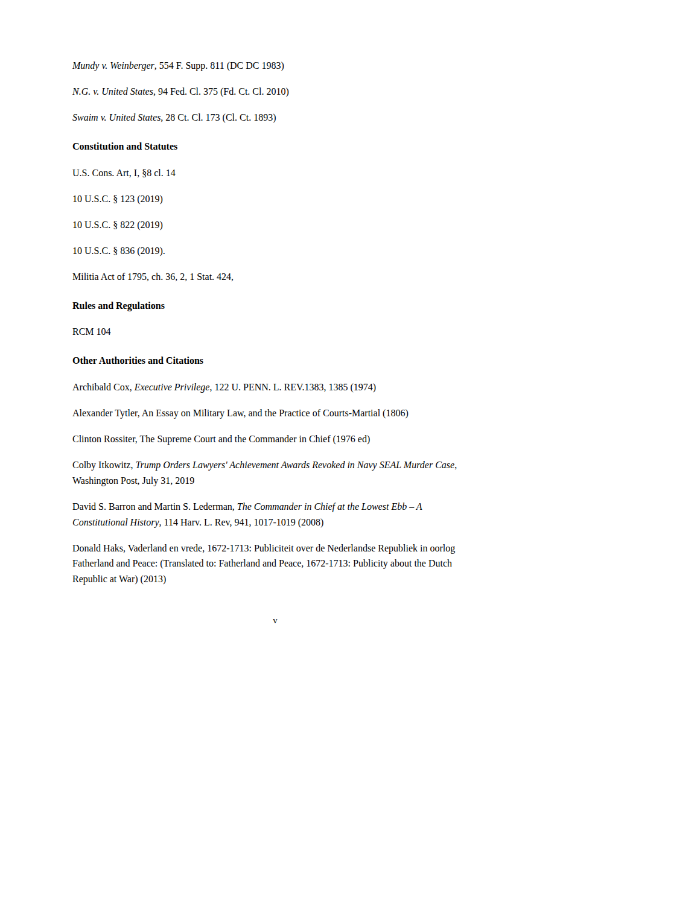Mundy v. Weinberger, 554 F. Supp. 811 (DC DC 1983)
N.G. v. United States, 94 Fed. Cl. 375 (Fd. Ct. Cl. 2010)
Swaim v. United States, 28 Ct. Cl. 173 (Cl. Ct. 1893)
Constitution and Statutes
U.S. Cons. Art, I, §8 cl. 14
10 U.S.C. § 123 (2019)
10 U.S.C. § 822 (2019)
10 U.S.C. § 836 (2019).
Militia Act of 1795, ch. 36, 2, 1 Stat. 424,
Rules and Regulations
RCM 104
Other Authorities and Citations
Archibald Cox, Executive Privilege, 122 U. PENN. L. REV.1383, 1385 (1974)
Alexander Tytler, An Essay on Military Law, and the Practice of Courts-Martial (1806)
Clinton Rossiter, The Supreme Court and the Commander in Chief (1976 ed)
Colby Itkowitz, Trump Orders Lawyers' Achievement Awards Revoked in Navy SEAL Murder Case, Washington Post, July 31, 2019
David S. Barron and Martin S. Lederman, The Commander in Chief at the Lowest Ebb – A Constitutional History, 114 Harv. L. Rev, 941, 1017-1019 (2008)
Donald Haks, Vaderland en vrede, 1672-1713: Publiciteit over de Nederlandse Republiek in oorlog Fatherland and Peace: (Translated to: Fatherland and Peace, 1672-1713: Publicity about the Dutch Republic at War) (2013)
v